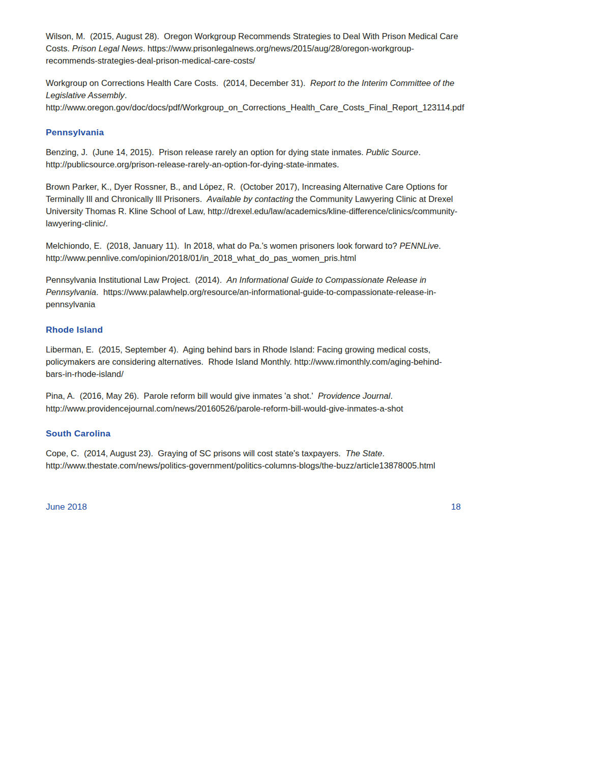Wilson, M. (2015, August 28). Oregon Workgroup Recommends Strategies to Deal With Prison Medical Care Costs. Prison Legal News. https://www.prisonlegalnews.org/news/2015/aug/28/oregon-workgroup-recommends-strategies-deal-prison-medical-care-costs/
Workgroup on Corrections Health Care Costs. (2014, December 31). Report to the Interim Committee of the Legislative Assembly. http://www.oregon.gov/doc/docs/pdf/Workgroup_on_Corrections_Health_Care_Costs_Final_Report_123114.pdf
Pennsylvania
Benzing, J. (June 14, 2015). Prison release rarely an option for dying state inmates. Public Source. http://publicsource.org/prison-release-rarely-an-option-for-dying-state-inmates.
Brown Parker, K., Dyer Rossner, B., and López, R. (October 2017), Increasing Alternative Care Options for Terminally Ill and Chronically Ill Prisoners. Available by contacting the Community Lawyering Clinic at Drexel University Thomas R. Kline School of Law, http://drexel.edu/law/academics/kline-difference/clinics/community-lawyering-clinic/.
Melchiondo, E. (2018, January 11). In 2018, what do Pa.'s women prisoners look forward to? PENNLive. http://www.pennlive.com/opinion/2018/01/in_2018_what_do_pas_women_pris.html
Pennsylvania Institutional Law Project. (2014). An Informational Guide to Compassionate Release in Pennsylvania. https://www.palawhelp.org/resource/an-informational-guide-to-compassionate-release-in-pennsylvania
Rhode Island
Liberman, E. (2015, September 4). Aging behind bars in Rhode Island: Facing growing medical costs, policymakers are considering alternatives. Rhode Island Monthly. http://www.rimonthly.com/aging-behind-bars-in-rhode-island/
Pina, A. (2016, May 26). Parole reform bill would give inmates 'a shot.' Providence Journal. http://www.providencejournal.com/news/20160526/parole-reform-bill-would-give-inmates-a-shot
South Carolina
Cope, C. (2014, August 23). Graying of SC prisons will cost state's taxpayers. The State. http://www.thestate.com/news/politics-government/politics-columns-blogs/the-buzz/article13878005.html
June 2018 18